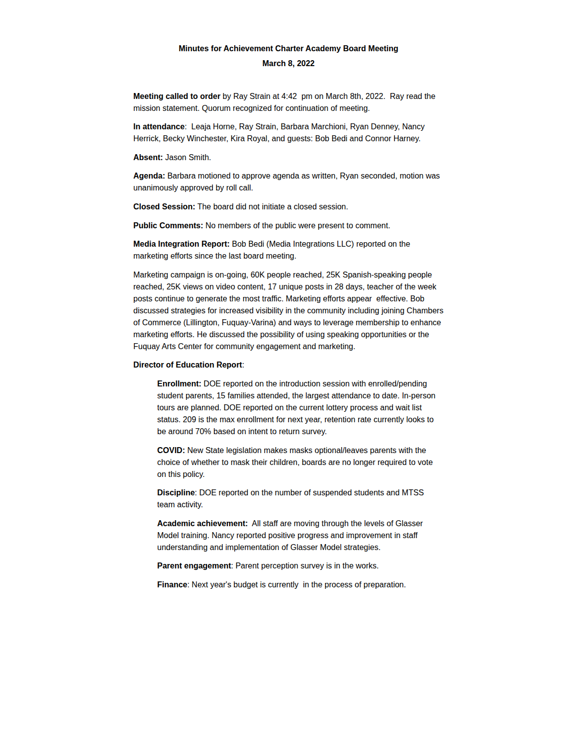Minutes for Achievement Charter Academy Board Meeting
March 8, 2022
Meeting called to order by Ray Strain at 4:42 pm on March 8th, 2022. Ray read the mission statement. Quorum recognized for continuation of meeting.
In attendance: Leaja Horne, Ray Strain, Barbara Marchioni, Ryan Denney, Nancy Herrick, Becky Winchester, Kira Royal, and guests: Bob Bedi and Connor Harney.
Absent: Jason Smith.
Agenda: Barbara motioned to approve agenda as written, Ryan seconded, motion was unanimously approved by roll call.
Closed Session: The board did not initiate a closed session.
Public Comments: No members of the public were present to comment.
Media Integration Report: Bob Bedi (Media Integrations LLC) reported on the marketing efforts since the last board meeting.
Marketing campaign is on-going, 60K people reached, 25K Spanish-speaking people reached, 25K views on video content, 17 unique posts in 28 days, teacher of the week posts continue to generate the most traffic. Marketing efforts appear effective. Bob discussed strategies for increased visibility in the community including joining Chambers of Commerce (Lillington, Fuquay-Varina) and ways to leverage membership to enhance marketing efforts. He discussed the possibility of using speaking opportunities or the Fuquay Arts Center for community engagement and marketing.
Director of Education Report:
Enrollment: DOE reported on the introduction session with enrolled/pending student parents, 15 families attended, the largest attendance to date. In-person tours are planned. DOE reported on the current lottery process and wait list status. 209 is the max enrollment for next year, retention rate currently looks to be around 70% based on intent to return survey.
COVID: New State legislation makes masks optional/leaves parents with the choice of whether to mask their children, boards are no longer required to vote on this policy.
Discipline: DOE reported on the number of suspended students and MTSS team activity.
Academic achievement: All staff are moving through the levels of Glasser Model training. Nancy reported positive progress and improvement in staff understanding and implementation of Glasser Model strategies.
Parent engagement: Parent perception survey is in the works.
Finance: Next year's budget is currently in the process of preparation.